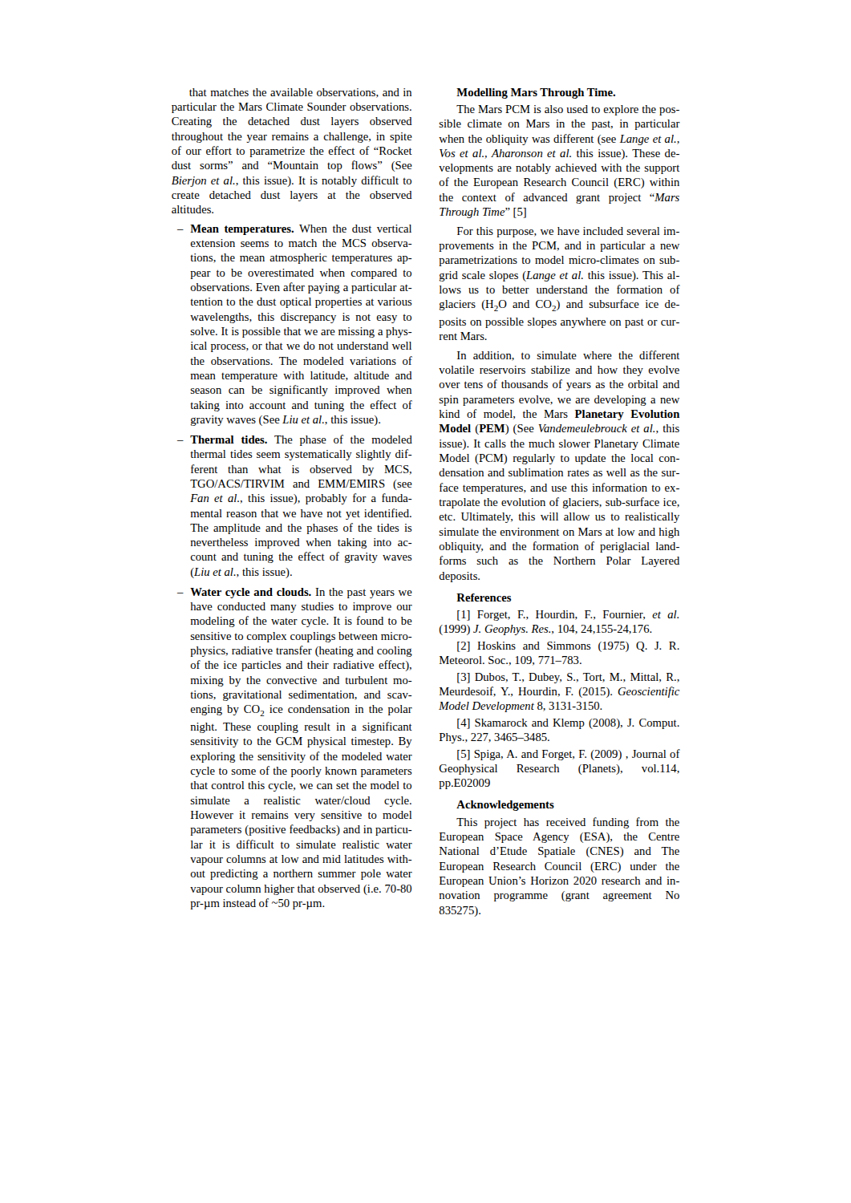that matches the available observations, and in particular the Mars Climate Sounder observations. Creating the detached dust layers observed throughout the year remains a challenge, in spite of our effort to parametrize the effect of “Rocket dust sorms” and “Mountain top flows” (See Bierjon et al., this issue). It is notably difficult to create detached dust layers at the observed altitudes.
Mean temperatures. When the dust vertical extension seems to match the MCS observations, the mean atmospheric temperatures appear to be overestimated when compared to observations. Even after paying a particular attention to the dust optical properties at various wavelengths, this discrepancy is not easy to solve. It is possible that we are missing a physical process, or that we do not understand well the observations. The modeled variations of mean temperature with latitude, altitude and season can be significantly improved when taking into account and tuning the effect of gravity waves (See Liu et al., this issue).
Thermal tides. The phase of the modeled thermal tides seem systematically slightly different than what is observed by MCS, TGO/ACS/TIRVIM and EMM/EMIRS (see Fan et al., this issue), probably for a fundamental reason that we have not yet identified. The amplitude and the phases of the tides is nevertheless improved when taking into account and tuning the effect of gravity waves (Liu et al., this issue).
Water cycle and clouds. In the past years we have conducted many studies to improve our modeling of the water cycle. It is found to be sensitive to complex couplings between microphysics, radiative transfer (heating and cooling of the ice particles and their radiative effect), mixing by the convective and turbulent motions, gravitational sedimentation, and scavenging by CO2 ice condensation in the polar night. These coupling result in a significant sensitivity to the GCM physical timestep. By exploring the sensitivity of the modeled water cycle to some of the poorly known parameters that control this cycle, we can set the model to simulate a realistic water/cloud cycle. However it remains very sensitive to model parameters (positive feedbacks) and in particular it is difficult to simulate realistic water vapour columns at low and mid latitudes without predicting a northern summer pole water vapour column higher that observed (i.e. 70-80 pr-µm instead of ~50 pr-µm.
Modelling Mars Through Time.
The Mars PCM is also used to explore the possible climate on Mars in the past, in particular when the obliquity was different (see Lange et al., Vos et al., Aharonson et al. this issue). These developments are notably achieved with the support of the European Research Council (ERC) within the context of advanced grant project “Mars Through Time” [5]
For this purpose, we have included several improvements in the PCM, and in particular a new parametrizations to model micro-climates on subgrid scale slopes (Lange et al. this issue). This allows us to better understand the formation of glaciers (H2O and CO2) and subsurface ice deposits on possible slopes anywhere on past or current Mars.
In addition, to simulate where the different volatile reservoirs stabilize and how they evolve over tens of thousands of years as the orbital and spin parameters evolve, we are developing a new kind of model, the Mars Planetary Evolution Model (PEM) (See Vandemeulebrouck et al., this issue). It calls the much slower Planetary Climate Model (PCM) regularly to update the local condensation and sublimation rates as well as the surface temperatures, and use this information to extrapolate the evolution of glaciers, sub-surface ice, etc. Ultimately, this will allow us to realistically simulate the environment on Mars at low and high obliquity, and the formation of periglacial landforms such as the Northern Polar Layered deposits.
References
[1] Forget, F., Hourdin, F., Fournier, et al. (1999) J. Geophys. Res., 104, 24,155-24,176.
[2] Hoskins and Simmons (1975) Q. J. R. Meteorol. Soc., 109, 771–783.
[3] Dubos, T., Dubey, S., Tort, M., Mittal, R., Meurdesoif, Y., Hourdin, F. (2015). Geoscientific Model Development 8, 3131-3150.
[4] Skamarock and Klemp (2008), J. Comput. Phys., 227, 3465–3485.
[5] Spiga, A. and Forget, F. (2009) , Journal of Geophysical Research (Planets), vol.114, pp.E02009
Acknowledgements
This project has received funding from the European Space Agency (ESA), the Centre National d’Etude Spatiale (CNES) and The European Research Council (ERC) under the European Union’s Horizon 2020 research and innovation programme (grant agreement No 835275).